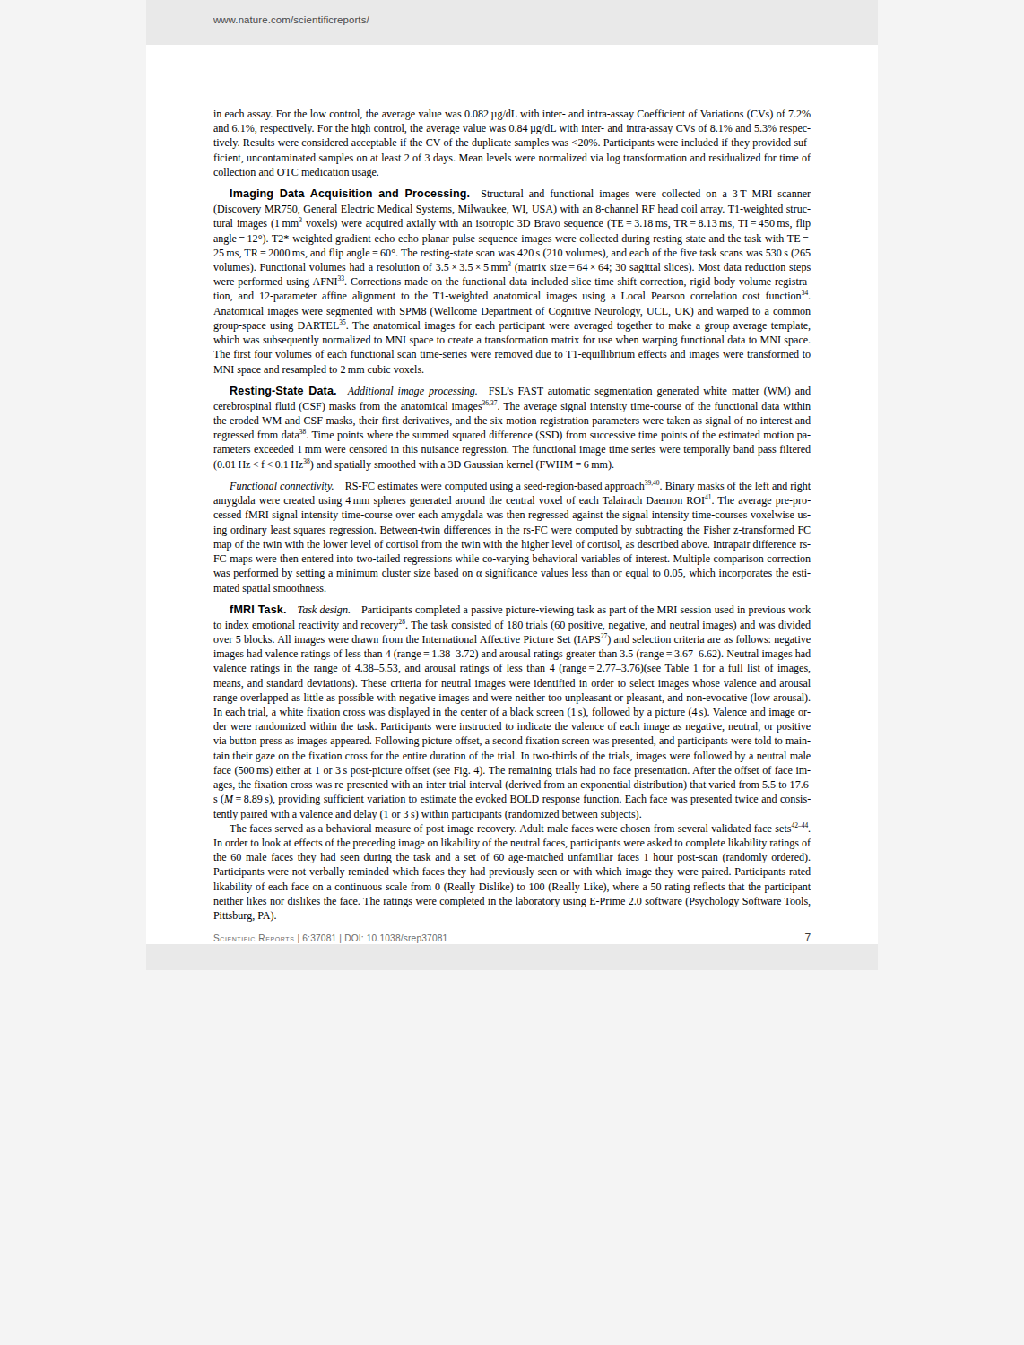www.nature.com/scientificreports/
in each assay. For the low control, the average value was 0.082 µg/dL with inter- and intra-assay Coefficient of Variations (CVs) of 7.2% and 6.1%, respectively. For the high control, the average value was 0.84 µg/dL with inter- and intra-assay CVs of 8.1% and 5.3% respectively. Results were considered acceptable if the CV of the duplicate samples was <20%. Participants were included if they provided sufficient, uncontaminated samples on at least 2 of 3 days. Mean levels were normalized via log transformation and residualized for time of collection and OTC medication usage.
Imaging Data Acquisition and Processing. Structural and functional images were collected on a 3 T MRI scanner (Discovery MR750, General Electric Medical Systems, Milwaukee, WI, USA) with an 8-channel RF head coil array. T1-weighted structural images (1 mm3 voxels) were acquired axially with an isotropic 3D Bravo sequence (TE = 3.18 ms, TR = 8.13 ms, TI = 450 ms, flip angle = 12°). T2*-weighted gradient-echo echo-planar pulse sequence images were collected during resting state and the task with TE = 25 ms, TR = 2000 ms, and flip angle = 60°. The resting-state scan was 420 s (210 volumes), and each of the five task scans was 530 s (265 volumes). Functional volumes had a resolution of 3.5 × 3.5 × 5 mm3 (matrix size = 64 × 64; 30 sagittal slices). Most data reduction steps were performed using AFNI33. Corrections made on the functional data included slice time shift correction, rigid body volume registration, and 12-parameter affine alignment to the T1-weighted anatomical images using a Local Pearson correlation cost function34. Anatomical images were segmented with SPM8 (Wellcome Department of Cognitive Neurology, UCL, UK) and warped to a common group-space using DARTEL35. The anatomical images for each participant were averaged together to make a group average template, which was subsequently normalized to MNI space to create a transformation matrix for use when warping functional data to MNI space. The first four volumes of each functional scan time-series were removed due to T1-equillibrium effects and images were transformed to MNI space and resampled to 2 mm cubic voxels.
Resting-State Data. Additional image processing. FSL’s FAST automatic segmentation generated white matter (WM) and cerebrospinal fluid (CSF) masks from the anatomical images36,37. The average signal intensity time-course of the functional data within the eroded WM and CSF masks, their first derivatives, and the six motion registration parameters were taken as signal of no interest and regressed from data38. Time points where the summed squared difference (SSD) from successive time points of the estimated motion parameters exceeded 1 mm were censored in this nuisance regression. The functional image time series were temporally band pass filtered (0.01 Hz < f < 0.1 Hz38) and spatially smoothed with a 3D Gaussian kernel (FWHM = 6 mm).
Functional connectivity. RS-FC estimates were computed using a seed-region-based approach39,40. Binary masks of the left and right amygdala were created using 4 mm spheres generated around the central voxel of each Talairach Daemon ROI41. The average pre-processed fMRI signal intensity time-course over each amygdala was then regressed against the signal intensity time-courses voxelwise using ordinary least squares regression. Between-twin differences in the rs-FC were computed by subtracting the Fisher z-transformed FC map of the twin with the lower level of cortisol from the twin with the higher level of cortisol, as described above. Intrapair difference rs-FC maps were then entered into two-tailed regressions while co-varying behavioral variables of interest. Multiple comparison correction was performed by setting a minimum cluster size based on α significance values less than or equal to 0.05, which incorporates the estimated spatial smoothness.
fMRI Task. Task design. Participants completed a passive picture-viewing task as part of the MRI session used in previous work to index emotional reactivity and recovery28. The task consisted of 180 trials (60 positive, negative, and neutral images) and was divided over 5 blocks. All images were drawn from the International Affective Picture Set (IAPS27) and selection criteria are as follows: negative images had valence ratings of less than 4 (range = 1.38–3.72) and arousal ratings greater than 3.5 (range = 3.67–6.62). Neutral images had valence ratings in the range of 4.38–5.53, and arousal ratings of less than 4 (range = 2.77–3.76)(see Table 1 for a full list of images, means, and standard deviations). These criteria for neutral images were identified in order to select images whose valence and arousal range overlapped as little as possible with negative images and were neither too unpleasant or pleasant, and non-evocative (low arousal). In each trial, a white fixation cross was displayed in the center of a black screen (1 s), followed by a picture (4 s). Valence and image order were randomized within the task. Participants were instructed to indicate the valence of each image as negative, neutral, or positive via button press as images appeared. Following picture offset, a second fixation screen was presented, and participants were told to maintain their gaze on the fixation cross for the entire duration of the trial. In two-thirds of the trials, images were followed by a neutral male face (500 ms) either at 1 or 3 s post-picture offset (see Fig. 4). The remaining trials had no face presentation. After the offset of face images, the fixation cross was re-presented with an inter-trial interval (derived from an exponential distribution) that varied from 5.5 to 17.6 s (M = 8.89 s), providing sufficient variation to estimate the evoked BOLD response function. Each face was presented twice and consistently paired with a valence and delay (1 or 3 s) within participants (randomized between subjects).
The faces served as a behavioral measure of post-image recovery. Adult male faces were chosen from several validated face sets42–44. In order to look at effects of the preceding image on likability of the neutral faces, participants were asked to complete likability ratings of the 60 male faces they had seen during the task and a set of 60 age-matched unfamiliar faces 1 hour post-scan (randomly ordered). Participants were not verbally reminded which faces they had previously seen or with which image they were paired. Participants rated likability of each face on a continuous scale from 0 (Really Dislike) to 100 (Really Like), where a 50 rating reflects that the participant neither likes nor dislikes the face. The ratings were completed in the laboratory using E-Prime 2.0 software (Psychology Software Tools, Pittsburg, PA).
Scientific Reports | 6:37081 | DOI: 10.1038/srep37081
7